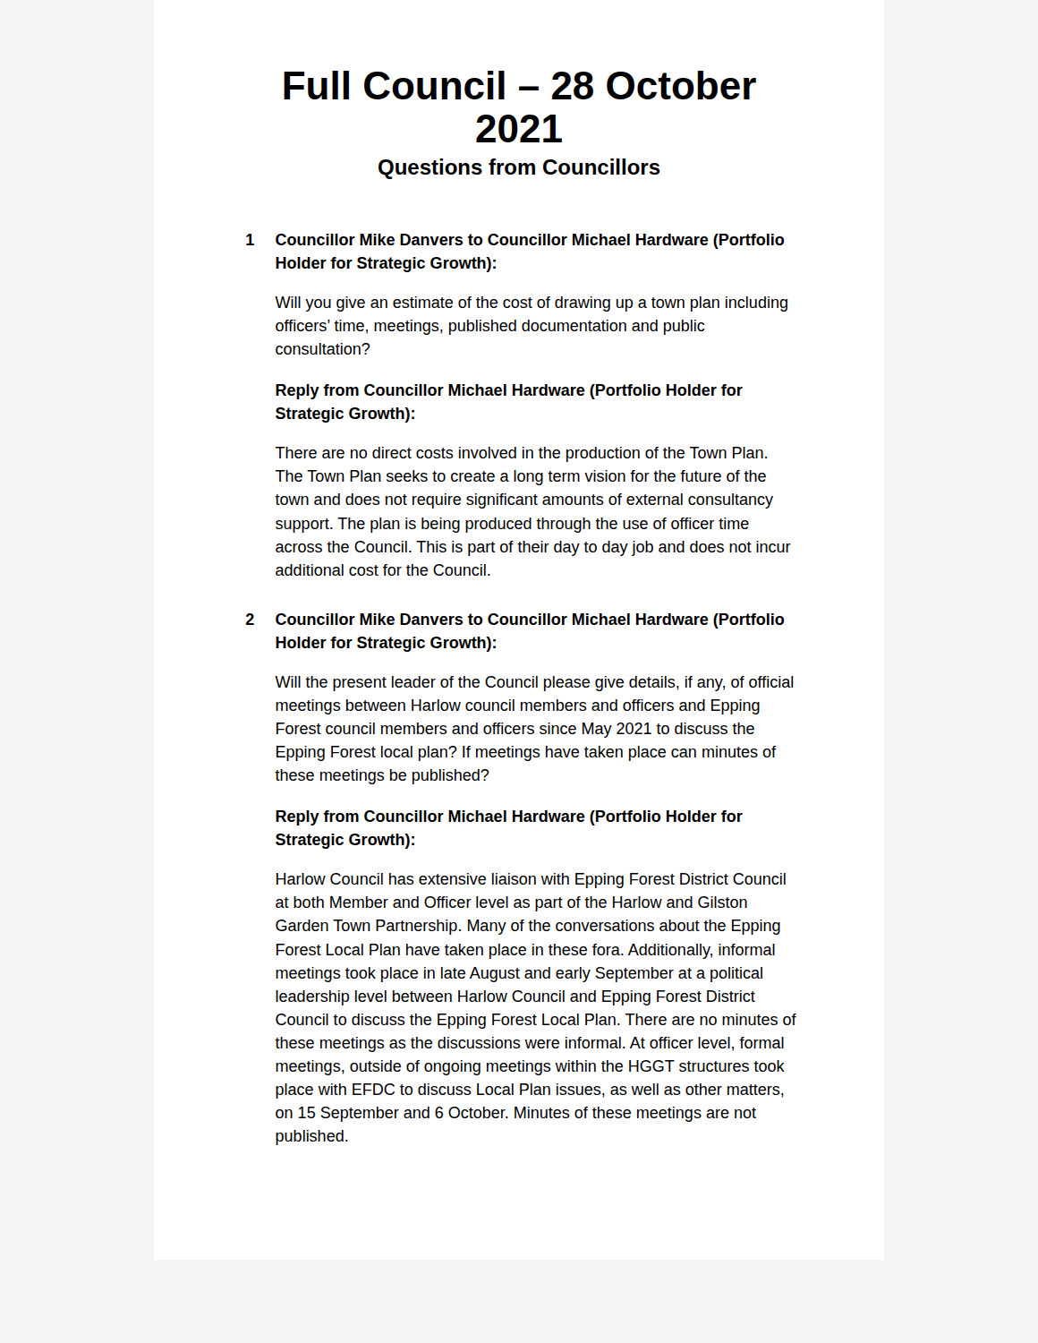Full Council – 28 October 2021
Questions from Councillors
Councillor Mike Danvers to Councillor Michael Hardware (Portfolio Holder for Strategic Growth):
Will you give an estimate of the cost of drawing up a town plan including officers’ time, meetings, published documentation and public consultation?
Reply from Councillor Michael Hardware (Portfolio Holder for Strategic Growth):
There are no direct costs involved in the production of the Town Plan. The Town Plan seeks to create a long term vision for the future of the town and does not require significant amounts of external consultancy support. The plan is being produced through the use of officer time across the Council. This is part of their day to day job and does not incur additional cost for the Council.
Councillor Mike Danvers to Councillor Michael Hardware (Portfolio Holder for Strategic Growth):
Will the present leader of the Council please give details, if any, of official meetings between Harlow council members and officers and Epping Forest council members and officers since May 2021 to discuss the Epping Forest local plan? If meetings have taken place can minutes of these meetings be published?
Reply from Councillor Michael Hardware (Portfolio Holder for Strategic Growth):
Harlow Council has extensive liaison with Epping Forest District Council at both Member and Officer level as part of the Harlow and Gilston Garden Town Partnership. Many of the conversations about the Epping Forest Local Plan have taken place in these fora. Additionally, informal meetings took place in late August and early September at a political leadership level between Harlow Council and Epping Forest District Council to discuss the Epping Forest Local Plan. There are no minutes of these meetings as the discussions were informal. At officer level, formal meetings, outside of ongoing meetings within the HGGT structures took place with EFDC to discuss Local Plan issues, as well as other matters, on 15 September and 6 October. Minutes of these meetings are not published.